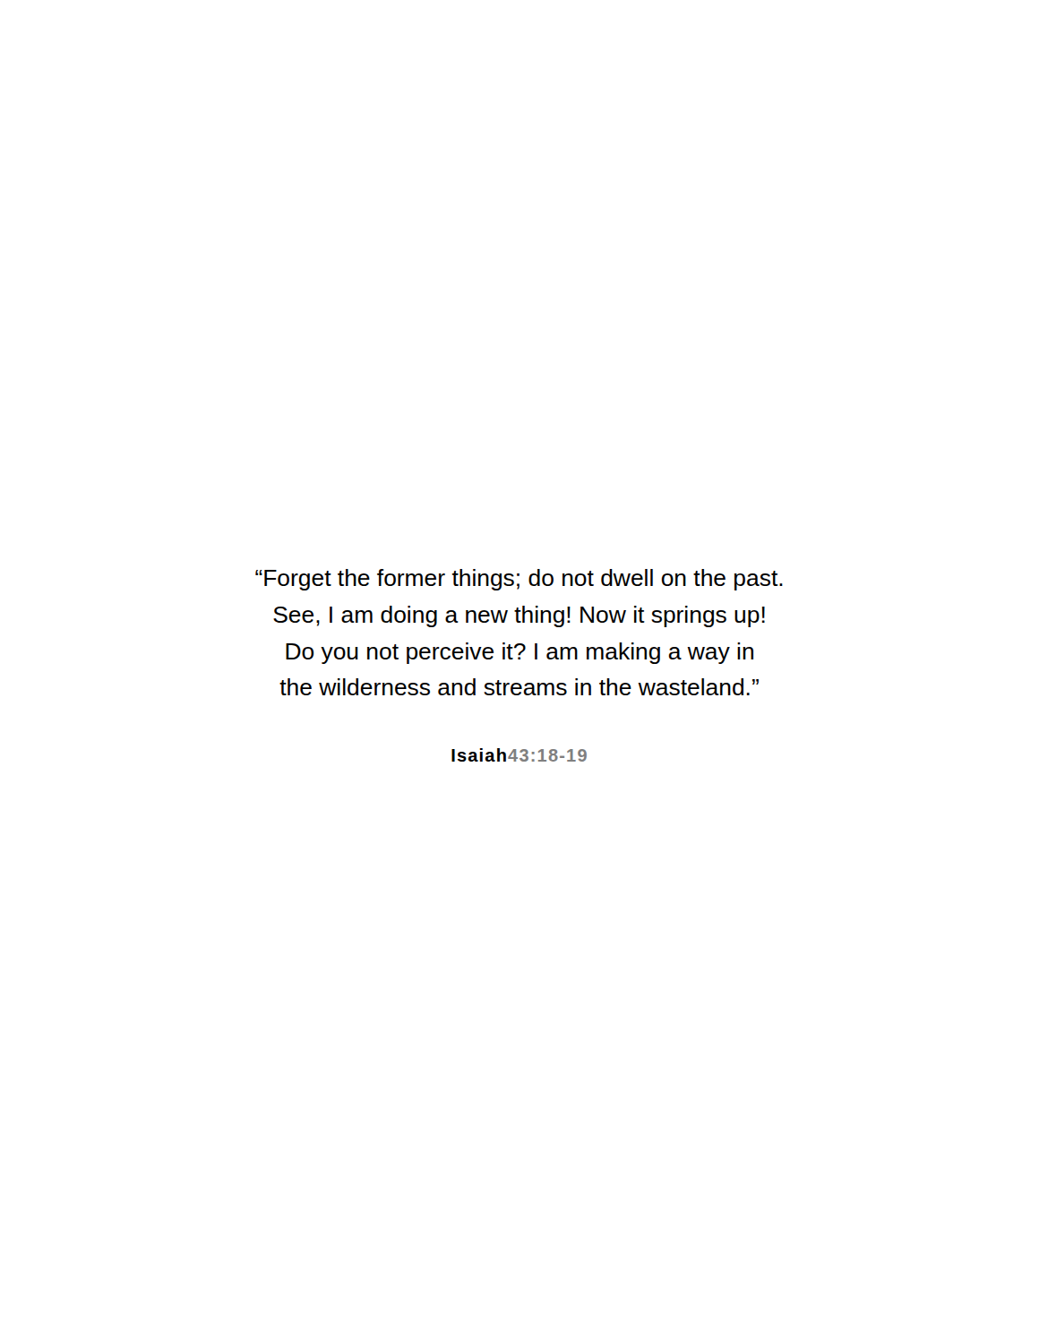“Forget the former things; do not dwell on the past.
See, I am doing a new thing! Now it springs up!
Do you not perceive it? I am making a way in
the wilderness and streams in the wasteland.”
Isaiah 43:18-19